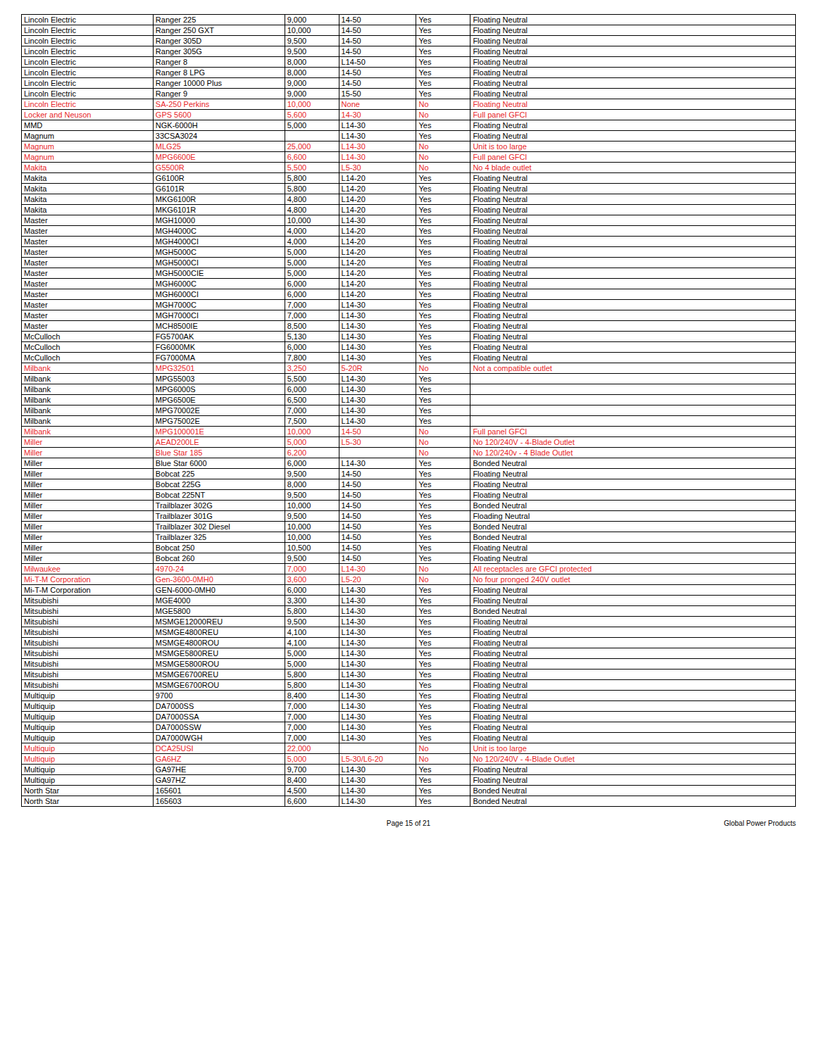| Lincoln Electric | Ranger 225 | 9,000 | 14-50 | Yes | Floating Neutral |
| Lincoln Electric | Ranger 250 GXT | 10,000 | 14-50 | Yes | Floating Neutral |
| Lincoln Electric | Ranger 305D | 9,500 | 14-50 | Yes | Floating Neutral |
| Lincoln Electric | Ranger 305G | 9,500 | 14-50 | Yes | Floating Neutral |
| Lincoln Electric | Ranger 8 | 8,000 | L14-50 | Yes | Floating Neutral |
| Lincoln Electric | Ranger 8 LPG | 8,000 | 14-50 | Yes | Floating Neutral |
| Lincoln Electric | Ranger 10000 Plus | 9,000 | 14-50 | Yes | Floating Neutral |
| Lincoln Electric | Ranger 9 | 9,000 | 15-50 | Yes | Floating Neutral |
| Lincoln Electric | SA-250 Perkins | 10,000 | None | No | Floating Neutral |
| Locker and Neuson | GPS 5600 | 5,600 | 14-30 | No | Full panel GFCI |
| MMD | NGK-6000H | 5,000 | L14-30 | Yes | Floating Neutral |
| Magnum | 33CSA3024 | | L14-30 | Yes | Floating Neutral |
| Magnum | MLG25 | 25,000 | L14-30 | No | Unit is too large |
| Magnum | MPG6600E | 6,600 | L14-30 | No | Full panel GFCI |
| Makita | G5500R | 5,500 | L5-30 | No | No 4 blade outlet |
| Makita | G6100R | 5,800 | L14-20 | Yes | Floating Neutral |
| Makita | G6101R | 5,800 | L14-20 | Yes | Floating Neutral |
| Makita | MKG6100R | 4,800 | L14-20 | Yes | Floating Neutral |
| Makita | MKG6101R | 4,800 | L14-20 | Yes | Floating Neutral |
| Master | MGH10000 | 10,000 | L14-30 | Yes | Floating Neutral |
| Master | MGH4000C | 4,000 | L14-20 | Yes | Floating Neutral |
| Master | MGH4000CI | 4,000 | L14-20 | Yes | Floating Neutral |
| Master | MGH5000C | 5,000 | L14-20 | Yes | Floating Neutral |
| Master | MGH5000CI | 5,000 | L14-20 | Yes | Floating Neutral |
| Master | MGH5000CIE | 5,000 | L14-20 | Yes | Floating Neutral |
| Master | MGH6000C | 6,000 | L14-20 | Yes | Floating Neutral |
| Master | MGH6000CI | 6,000 | L14-20 | Yes | Floating Neutral |
| Master | MGH7000C | 7,000 | L14-30 | Yes | Floating Neutral |
| Master | MGH7000CI | 7,000 | L14-30 | Yes | Floating Neutral |
| Master | MCH8500IE | 8,500 | L14-30 | Yes | Floating Neutral |
| McCulloch | FG5700AK | 5,130 | L14-30 | Yes | Floating Neutral |
| McCulloch | FG6000MK | 6,000 | L14-30 | Yes | Floating Neutral |
| McCulloch | FG7000MA | 7,800 | L14-30 | Yes | Floating Neutral |
| Milbank | MPG32501 | 3,250 | 5-20R | No | Not a compatible outlet |
| Milbank | MPG55003 | 5,500 | L14-30 | Yes | |
| Milbank | MPG6000S | 6,000 | L14-30 | Yes | |
| Milbank | MPG6500E | 6,500 | L14-30 | Yes | |
| Milbank | MPG70002E | 7,000 | L14-30 | Yes | |
| Milbank | MPG75002E | 7,500 | L14-30 | Yes | |
| Milbank | MPG100001E | 10,000 | 14-50 | No | Full panel GFCI |
| Miller | AEAD200LE | 5,000 | L5-30 | No | No 120/240V - 4-Blade Outlet |
| Miller | Blue Star 185 | 6,200 | | No | No 120/240v - 4 Blade Outlet |
| Miller | Blue Star 6000 | 6,000 | L14-30 | Yes | Bonded Neutral |
| Miller | Bobcat 225 | 9,500 | 14-50 | Yes | Floating Neutral |
| Miller | Bobcat 225G | 8,000 | 14-50 | Yes | Floating Neutral |
| Miller | Bobcat 225NT | 9,500 | 14-50 | Yes | Floating Neutral |
| Miller | Trailblazer 302G | 10,000 | 14-50 | Yes | Bonded Neutral |
| Miller | Trailblazer 301G | 9,500 | 14-50 | Yes | Floading Neutral |
| Miller | Trailblazer 302 Diesel | 10,000 | 14-50 | Yes | Bonded Neutral |
| Miller | Trailblazer 325 | 10,000 | 14-50 | Yes | Bonded Neutral |
| Miller | Bobcat 250 | 10,500 | 14-50 | Yes | Floating Neutral |
| Miller | Bobcat 260 | 9,500 | 14-50 | Yes | Floating Neutral |
| Milwaukee | 4970-24 | 7,000 | L14-30 | No | All receptacles are GFCI protected |
| Mi-T-M Corporation | Gen-3600-0MH0 | 3,600 | L5-20 | No | No four pronged 240V outlet |
| Mi-T-M Corporation | GEN-6000-0MH0 | 6,000 | L14-30 | Yes | Floating Neutral |
| Mitsubishi | MGE4000 | 3,300 | L14-30 | Yes | Floating Neutral |
| Mitsubishi | MGE5800 | 5,800 | L14-30 | Yes | Bonded Neutral |
| Mitsubishi | MSMGE12000REU | 9,500 | L14-30 | Yes | Floating Neutral |
| Mitsubishi | MSMGE4800REU | 4,100 | L14-30 | Yes | Floating Neutral |
| Mitsubishi | MSMGE4800ROU | 4,100 | L14-30 | Yes | Floating Neutral |
| Mitsubishi | MSMGE5800REU | 5,000 | L14-30 | Yes | Floating Neutral |
| Mitsubishi | MSMGE5800ROU | 5,000 | L14-30 | Yes | Floating Neutral |
| Mitsubishi | MSMGE6700REU | 5,800 | L14-30 | Yes | Floating Neutral |
| Mitsubishi | MSMGE6700ROU | 5,800 | L14-30 | Yes | Floating Neutral |
| Multiquip | 9700 | 8,400 | L14-30 | Yes | Floating Neutral |
| Multiquip | DA7000SS | 7,000 | L14-30 | Yes | Floating Neutral |
| Multiquip | DA7000SSA | 7,000 | L14-30 | Yes | Floating Neutral |
| Multiquip | DA7000SSW | 7,000 | L14-30 | Yes | Floating Neutral |
| Multiquip | DA7000WGH | 7,000 | L14-30 | Yes | Floating Neutral |
| Multiquip | DCA25USI | 22,000 | | No | Unit is too large |
| Multiquip | GA6HZ | 5,000 | L5-30/L6-20 | No | No 120/240V - 4-Blade Outlet |
| Multiquip | GA97HE | 9,700 | L14-30 | Yes | Floating Neutral |
| Multiquip | GA97HZ | 8,400 | L14-30 | Yes | Floating Neutral |
| North Star | 165601 | 4,500 | L14-30 | Yes | Bonded Neutral |
| North Star | 165603 | 6,600 | L14-30 | Yes | Bonded Neutral |
Page 15 of 21
Global Power Products